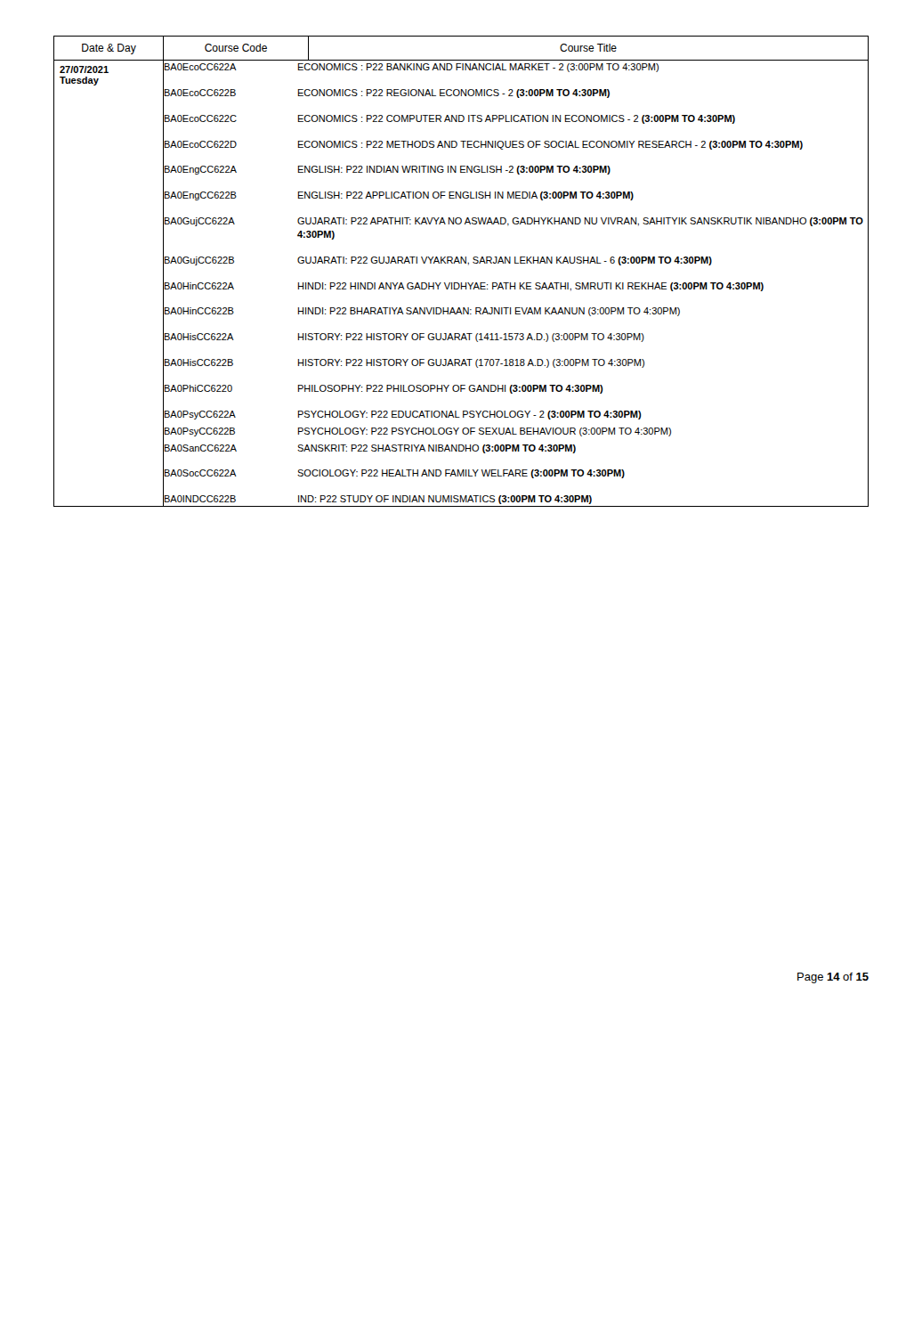| Date & Day | Course Code | Course Title |
| --- | --- | --- |
| 27/07/2021 Tuesday | / BA0EcoCC622A / ECONOMICS : P22 BANKING AND FINANCIAL MARKET - 2 (3:00PM TO 4:30PM) / / BA0EcoCC622B / ECONOMICS : P22 REGIONAL ECONOMICS - 2 (3:00PM TO 4:30PM) / / BA0EcoCC622C / ECONOMICS : P22 COMPUTER AND ITS APPLICATION IN ECONOMICS - 2 (3:00PM TO 4:30PM) / / BA0EcoCC622D / ECONOMICS : P22 METHODS AND TECHNIQUES OF SOCIAL ECONOMIY RESEARCH - 2 (3:00PM TO 4:30PM) / / BA0EngCC622A / ENGLISH: P22 INDIAN WRITING IN ENGLISH -2 (3:00PM TO 4:30PM) / / BA0EngCC622B / ENGLISH: P22 APPLICATION OF ENGLISH IN MEDIA (3:00PM TO 4:30PM) / / BA0GujCC622A / GUJARATI: P22 APATHIT: KAVYA NO ASWAAD, GADHYKHAND NU VIVRAN, SAHITYIK SANSKRUTIK NIBANDHO (3:00PM TO 4:30PM) / / BA0GujCC622B / GUJARATI: P22 GUJARATI VYAKRAN, SARJAN LEKHAN KAUSHAL - 6 (3:00PM TO 4:30PM) / / BA0HinCC622A / HINDI: P22 HINDI ANYA GADHY VIDHYAE: PATH KE SAATHI, SMRUTI KI REKHAE (3:00PM TO 4:30PM) / / BA0HinCC622B / HINDI: P22 BHARATIYA SANVIDHAAN: RAJNITI EVAM KAANUN (3:00PM TO 4:30PM) / / BA0HisCC622A / HISTORY: P22 HISTORY OF GUJARAT (1411-1573 A.D.) (3:00PM TO 4:30PM) / / BA0HisCC622B / HISTORY: P22 HISTORY OF GUJARAT (1707-1818 A.D.) (3:00PM TO 4:30PM) / / BA0PhiCC6220 / PHILOSOPHY: P22 PHILOSOPHY OF GANDHI (3:00PM TO 4:30PM) / / BA0PsyCC622A / PSYCHOLOGY: P22 EDUCATIONAL PSYCHOLOGY - 2 (3:00PM TO 4:30PM) / / BA0PsyCC622B / PSYCHOLOGY: P22 PSYCHOLOGY OF SEXUAL BEHAVIOUR (3:00PM TO 4:30PM) / / BA0SanCC622A / SANSKRIT: P22 SHASTRIYA NIBANDHO (3:00PM TO 4:30PM) / / BA0SocCC622A / SOCIOLOGY: P22 HEALTH AND FAMILY WELFARE (3:00PM TO 4:30PM) / / BA0INDCC622B / IND: P22 STUDY OF INDIAN NUMISMATICS (3:00PM TO 4:30PM) / |
Page 14 of 15